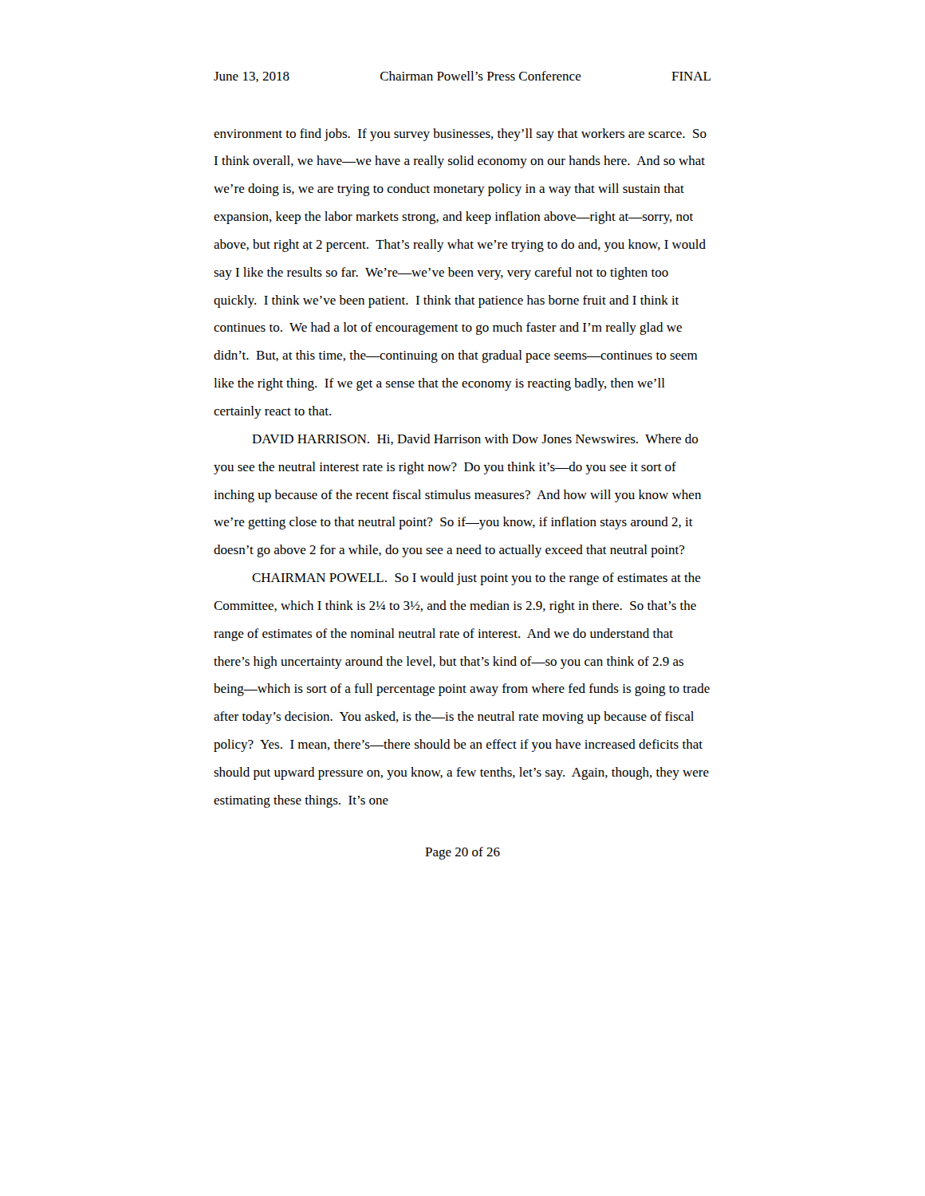June 13, 2018
Chairman Powell’s Press Conference
FINAL
environment to find jobs. If you survey businesses, they’ll say that workers are scarce. So I think overall, we have—we have a really solid economy on our hands here. And so what we’re doing is, we are trying to conduct monetary policy in a way that will sustain that expansion, keep the labor markets strong, and keep inflation above—right at—sorry, not above, but right at 2 percent. That’s really what we’re trying to do and, you know, I would say I like the results so far. We’re—we’ve been very, very careful not to tighten too quickly. I think we’ve been patient. I think that patience has borne fruit and I think it continues to. We had a lot of encouragement to go much faster and I’m really glad we didn’t. But, at this time, the—continuing on that gradual pace seems—continues to seem like the right thing. If we get a sense that the economy is reacting badly, then we’ll certainly react to that.
DAVID HARRISON. Hi, David Harrison with Dow Jones Newswires. Where do you see the neutral interest rate is right now? Do you think it’s—do you see it sort of inching up because of the recent fiscal stimulus measures? And how will you know when we’re getting close to that neutral point? So if—you know, if inflation stays around 2, it doesn’t go above 2 for a while, do you see a need to actually exceed that neutral point?
CHAIRMAN POWELL. So I would just point you to the range of estimates at the Committee, which I think is 2¼ to 3½, and the median is 2.9, right in there. So that’s the range of estimates of the nominal neutral rate of interest. And we do understand that there’s high uncertainty around the level, but that’s kind of—so you can think of 2.9 as being—which is sort of a full percentage point away from where fed funds is going to trade after today’s decision. You asked, is the—is the neutral rate moving up because of fiscal policy? Yes. I mean, there’s—there should be an effect if you have increased deficits that should put upward pressure on, you know, a few tenths, let’s say. Again, though, they were estimating these things. It’s one
Page 20 of 26